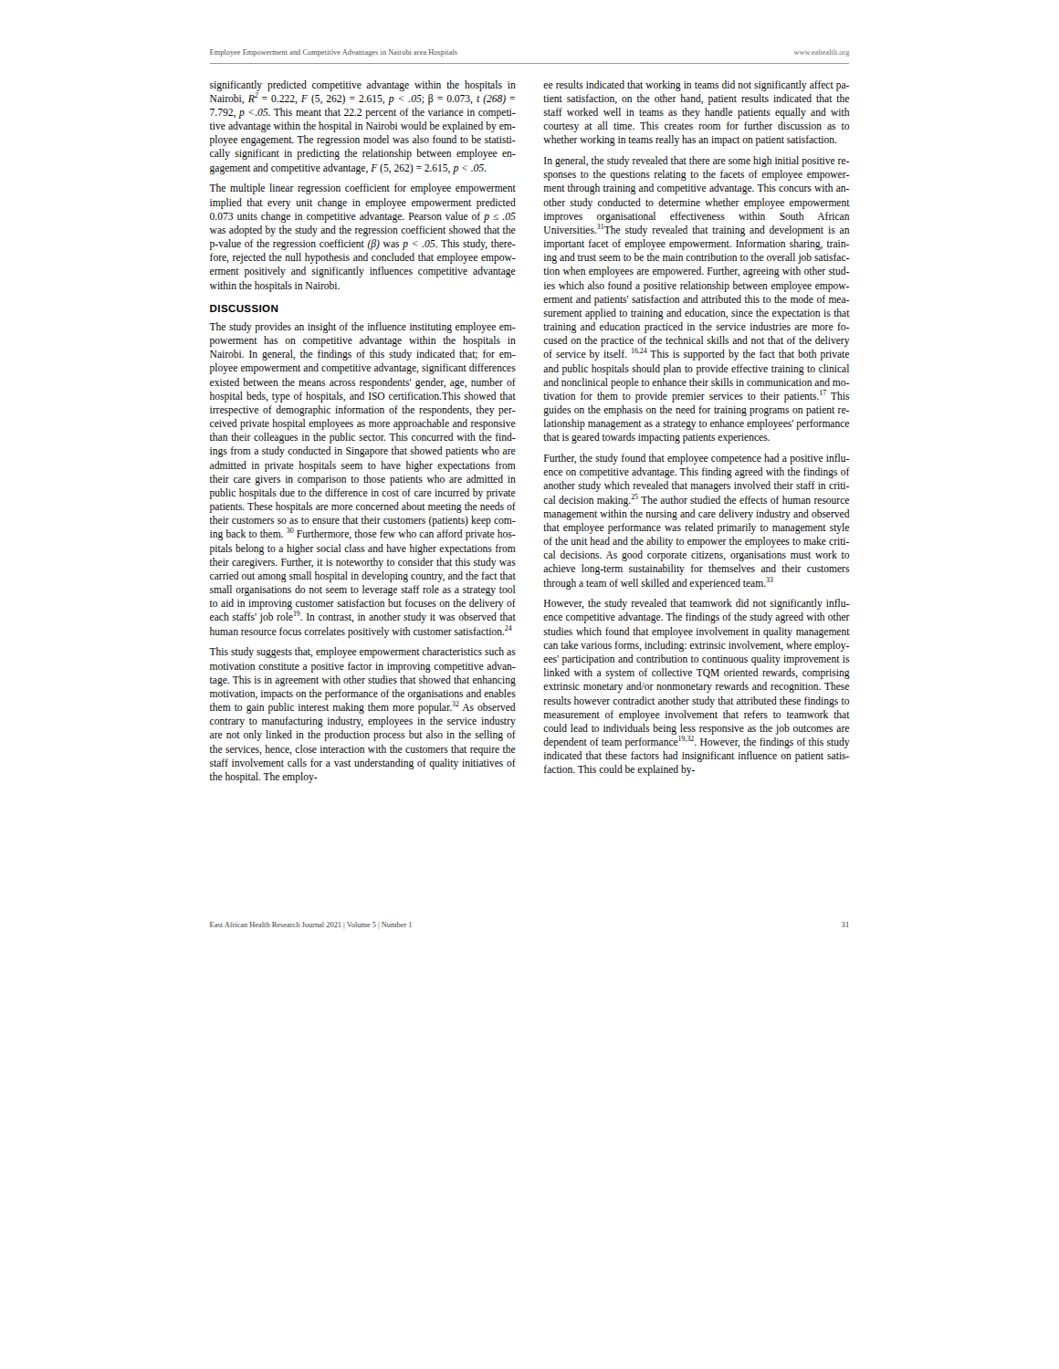Employee Empowerment and Competitive Advantages in Nairobi area Hospitals www.eahealth.org
significantly predicted competitive advantage within the hospitals in Nairobi, R2 = 0.222, F (5, 262) = 2.615, p < .05; β = 0.073, t (268) = 7.792, p <.05. This meant that 22.2 percent of the variance in competitive advantage within the hospital in Nairobi would be explained by employee engagement. The regression model was also found to be statistically significant in predicting the relationship between employee engagement and competitive advantage, F (5, 262) = 2.615, p < .05.
The multiple linear regression coefficient for employee empowerment implied that every unit change in employee empowerment predicted 0.073 units change in competitive advantage. Pearson value of p ≤ .05 was adopted by the study and the regression coefficient showed that the p-value of the regression coefficient (β) was p < .05. This study, therefore, rejected the null hypothesis and concluded that employee empowerment positively and significantly influences competitive advantage within the hospitals in Nairobi.
DISCUSSION
The study provides an insight of the influence instituting employee empowerment has on competitive advantage within the hospitals in Nairobi. In general, the findings of this study indicated that; for employee empowerment and competitive advantage, significant differences existed between the means across respondents' gender, age, number of hospital beds, type of hospitals, and ISO certification.This showed that irrespective of demographic information of the respondents, they perceived private hospital employees as more approachable and responsive than their colleagues in the public sector. This concurred with the findings from a study conducted in Singapore that showed patients who are admitted in private hospitals seem to have higher expectations from their care givers in comparison to those patients who are admitted in public hospitals due to the difference in cost of care incurred by private patients. These hospitals are more concerned about meeting the needs of their customers so as to ensure that their customers (patients) keep coming back to them. 30 Furthermore, those few who can afford private hospitals belong to a higher social class and have higher expectations from their caregivers. Further, it is noteworthy to consider that this study was carried out among small hospital in developing country, and the fact that small organisations do not seem to leverage staff role as a strategy tool to aid in improving customer satisfaction but focuses on the delivery of each staffs' job role19. In contrast, in another study it was observed that human resource focus correlates positively with customer satisfaction.24
This study suggests that, employee empowerment characteristics such as motivation constitute a positive factor in improving competitive advantage. This is in agreement with other studies that showed that enhancing motivation, impacts on the performance of the organisations and enables them to gain public interest making them more popular.32 As observed contrary to manufacturing industry, employees in the service industry are not only linked in the production process but also in the selling of the services, hence, close interaction with the customers that require the staff involvement calls for a vast understanding of quality initiatives of the hospital. The employ-
ee results indicated that working in teams did not significantly affect patient satisfaction, on the other hand, patient results indicated that the staff worked well in teams as they handle patients equally and with courtesy at all time. This creates room for further discussion as to whether working in teams really has an impact on patient satisfaction.
In general, the study revealed that there are some high initial positive responses to the questions relating to the facets of employee empowerment through training and competitive advantage. This concurs with another study conducted to determine whether employee empowerment improves organisational effectiveness within South African Universities.31The study revealed that training and development is an important facet of employee empowerment. Information sharing, training and trust seem to be the main contribution to the overall job satisfaction when employees are empowered. Further, agreeing with other studies which also found a positive relationship between employee empowerment and patients' satisfaction and attributed this to the mode of measurement applied to training and education, since the expectation is that training and education practiced in the service industries are more focused on the practice of the technical skills and not that of the delivery of service by itself. 16,24 This is supported by the fact that both private and public hospitals should plan to provide effective training to clinical and nonclinical people to enhance their skills in communication and motivation for them to provide premier services to their patients.17 This guides on the emphasis on the need for training programs on patient relationship management as a strategy to enhance employees' performance that is geared towards impacting patients experiences.
Further, the study found that employee competence had a positive influence on competitive advantage. This finding agreed with the findings of another study which revealed that managers involved their staff in critical decision making.25 The author studied the effects of human resource management within the nursing and care delivery industry and observed that employee performance was related primarily to management style of the unit head and the ability to empower the employees to make critical decisions. As good corporate citizens, organisations must work to achieve long-term sustainability for themselves and their customers through a team of well skilled and experienced team.33
However, the study revealed that teamwork did not significantly influence competitive advantage. The findings of the study agreed with other studies which found that employee involvement in quality management can take various forms, including: extrinsic involvement, where employees' participation and contribution to continuous quality improvement is linked with a system of collective TQM oriented rewards, comprising extrinsic monetary and/or nonmonetary rewards and recognition. These results however contradict another study that attributed these findings to measurement of employee involvement that refers to teamwork that could lead to individuals being less responsive as the job outcomes are dependent of team performance19,32. However, the findings of this study indicated that these factors had insignificant influence on patient satisfaction. This could be explained by-
East African Health Research Journal 2021 | Volume 5 | Number 1 31